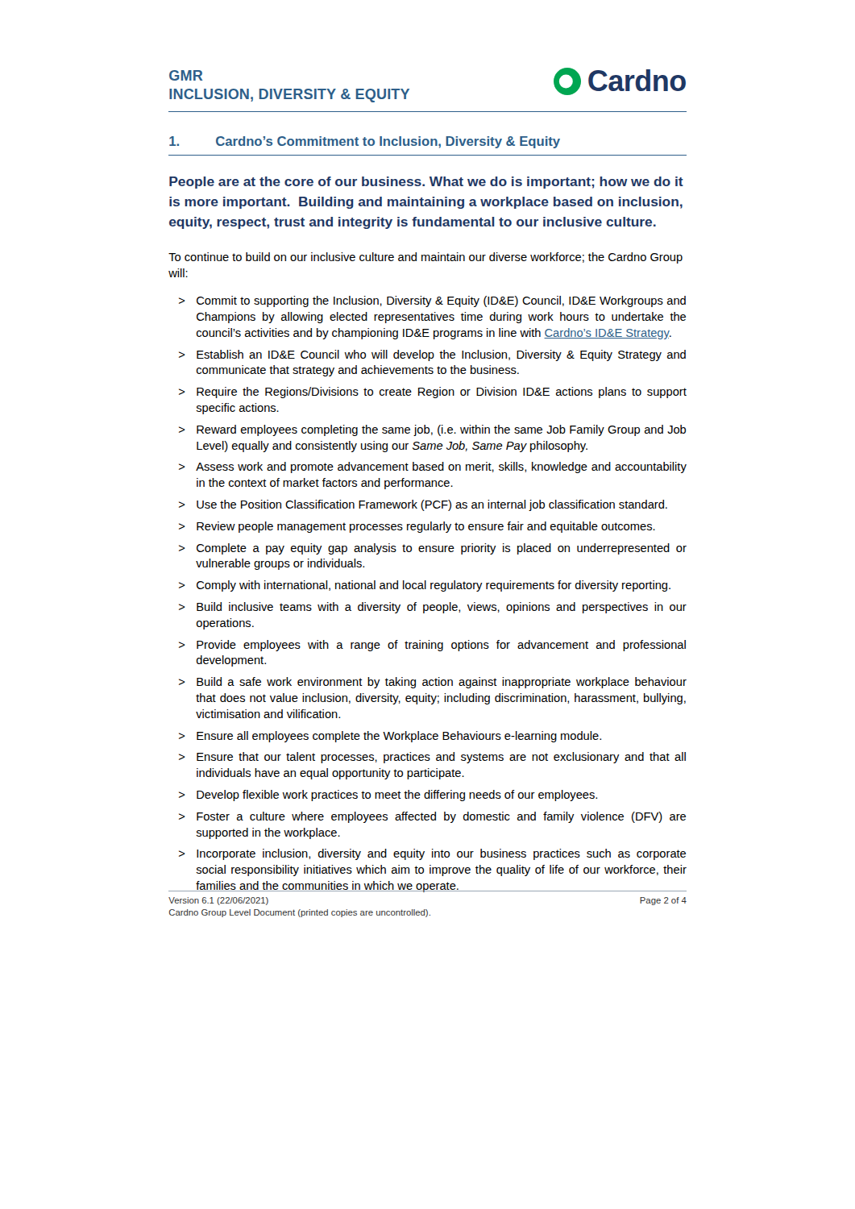GMR
INCLUSION, DIVERSITY & EQUITY
Cardno
1. Cardno’s Commitment to Inclusion, Diversity & Equity
People are at the core of our business. What we do is important; how we do it is more important. Building and maintaining a workplace based on inclusion, equity, respect, trust and integrity is fundamental to our inclusive culture.
To continue to build on our inclusive culture and maintain our diverse workforce; the Cardno Group will:
Commit to supporting the Inclusion, Diversity & Equity (ID&E) Council, ID&E Workgroups and Champions by allowing elected representatives time during work hours to undertake the council’s activities and by championing ID&E programs in line with Cardno’s ID&E Strategy.
Establish an ID&E Council who will develop the Inclusion, Diversity & Equity Strategy and communicate that strategy and achievements to the business.
Require the Regions/Divisions to create Region or Division ID&E actions plans to support specific actions.
Reward employees completing the same job, (i.e. within the same Job Family Group and Job Level) equally and consistently using our Same Job, Same Pay philosophy.
Assess work and promote advancement based on merit, skills, knowledge and accountability in the context of market factors and performance.
Use the Position Classification Framework (PCF) as an internal job classification standard.
Review people management processes regularly to ensure fair and equitable outcomes.
Complete a pay equity gap analysis to ensure priority is placed on underrepresented or vulnerable groups or individuals.
Comply with international, national and local regulatory requirements for diversity reporting.
Build inclusive teams with a diversity of people, views, opinions and perspectives in our operations.
Provide employees with a range of training options for advancement and professional development.
Build a safe work environment by taking action against inappropriate workplace behaviour that does not value inclusion, diversity, equity; including discrimination, harassment, bullying, victimisation and vilification.
Ensure all employees complete the Workplace Behaviours e-learning module.
Ensure that our talent processes, practices and systems are not exclusionary and that all individuals have an equal opportunity to participate.
Develop flexible work practices to meet the differing needs of our employees.
Foster a culture where employees affected by domestic and family violence (DFV) are supported in the workplace.
Incorporate inclusion, diversity and equity into our business practices such as corporate social responsibility initiatives which aim to improve the quality of life of our workforce, their families and the communities in which we operate.
Version 6.1 (22/06/2021)
Cardno Group Level Document (printed copies are uncontrolled).
Page 2 of 4